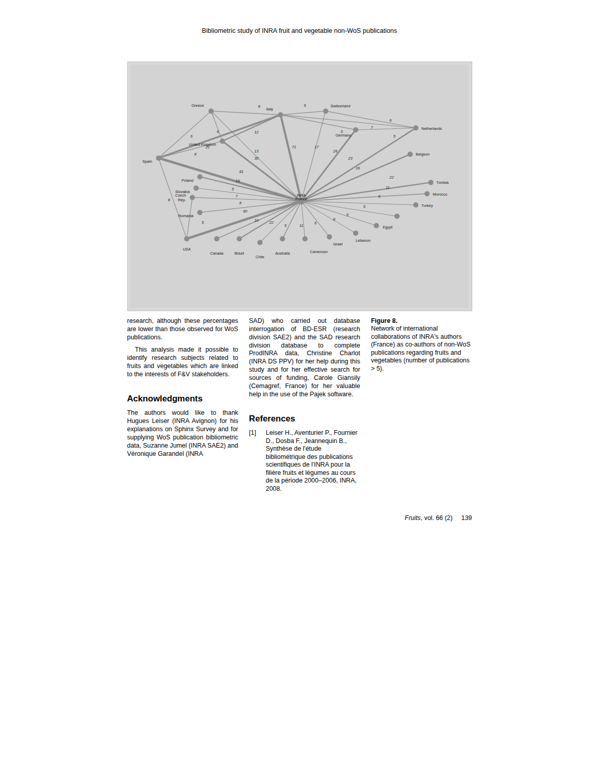Bibliometric study of INRA fruit and vegetable non-WoS publications
Switzerland Italy Greece Germany Netherlands Belgium United Kingdom Spain Poland Slovakia Czech Rep. Romania USA Canada Brazil Chile Australia Cameroon Israel Lebanon Egypt Turkey Morocco Tunisia INRA France 6 8 6 7 5 5 6 6 12 22 8 13 71 17 26 23 16 30 61 19 5 7 8 60 8 5 10 22 5 11 6 8 5 5 6 11 22
research, although these percentages are lower than those observed for WoS publications.
This analysis made it possible to identify research subjects related to fruits and vegetables which are linked to the interests of F&V stakeholders.
Acknowledgments
The authors would like to thank Hugues Leiser (INRA Avignon) for his explanations on Sphinx Survey and for supplying WoS publication bibliometric data, Suzanne Jumel (INRA SAE2) and Véronique Garandel (INRA
SAD) who carried out database interrogation of BD-ESR (research division SAE2) and the SAD research division database to complete ProdINRA data, Christine Charlot (INRA DS PPV) for her help during this study and for her effective search for sources of funding, Carole Giansily (Cemagref, France) for her valuable help in the use of the Pajek software.
References
[1]
Leiser H., Aventurier P., Fournier D., Dosba F., Jeannequin B., Synthèse de l'étude bibliométrique des publications scientifiques de l'INRA pour la filière fruits et légumes au cours de la période 2000–2006, INRA, 2008.
Figure 8. Network of international collaborations of INRA's authors (France) as co-authors of non-WoS publications regarding fruits and vegetables (number of publications > 5).
Fruits, vol. 66 (2)139